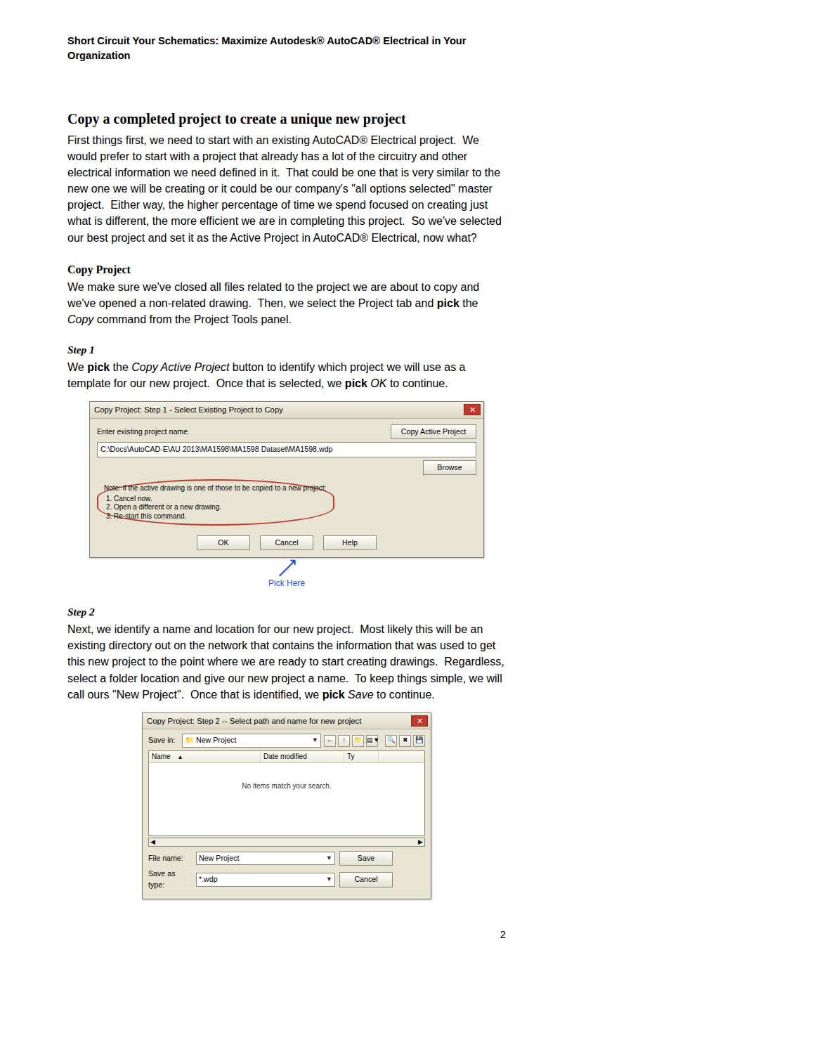Short Circuit Your Schematics: Maximize Autodesk® AutoCAD® Electrical in Your Organization
Copy a completed project to create a unique new project
First things first, we need to start with an existing AutoCAD® Electrical project. We would prefer to start with a project that already has a lot of the circuitry and other electrical information we need defined in it. That could be one that is very similar to the new one we will be creating or it could be our company's "all options selected" master project. Either way, the higher percentage of time we spend focused on creating just what is different, the more efficient we are in completing this project. So we've selected our best project and set it as the Active Project in AutoCAD® Electrical, now what?
Copy Project
We make sure we've closed all files related to the project we are about to copy and we've opened a non-related drawing. Then, we select the Project tab and pick the Copy command from the Project Tools panel.
Step 1
We pick the Copy Active Project button to identify which project we will use as a template for our new project. Once that is selected, we pick OK to continue.
Copy Project: Step 1 - Select Existing Project to Copy ✕
Enter existing project name Copy Active Project
C:\Docs\AutoCAD-E\AU 2013\MA1598\MA1598 Dataset\MA1598.wdp
Browse
Note: if the active drawing is one of those to be copied to a new project:
Cancel now.
Open a different or a new drawing.
Re-start this command.
OK Cancel Help
⟶ Pick Here
Step 2
Next, we identify a name and location for our new project. Most likely this will be an existing directory out on the network that contains the information that was used to get this new project to the point where we are ready to start creating drawings. Regardless, select a folder location and give our new project a name. To keep things simple, we will call ours "New Project". Once that is identified, we pick Save to continue.
Copy Project: Step 2 -- Select path and name for new project ✕
Save in: 📁 New Project▼ ← ↑ 📁 ▤▼ 🔍 ✖ 💾
Name ▴
Date modified
Ty
No items match your search.
◀▶
File name: New Project▼ Save
Save as type: *.wdp▼ Cancel
2